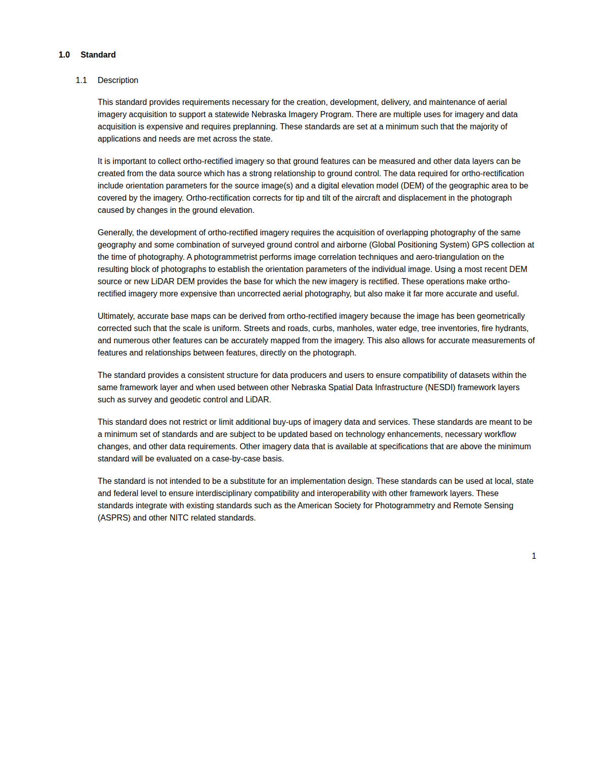1.0 Standard
1.1 Description
This standard provides requirements necessary for the creation, development, delivery, and maintenance of aerial imagery acquisition to support a statewide Nebraska Imagery Program. There are multiple uses for imagery and data acquisition is expensive and requires preplanning. These standards are set at a minimum such that the majority of applications and needs are met across the state.
It is important to collect ortho-rectified imagery so that ground features can be measured and other data layers can be created from the data source which has a strong relationship to ground control. The data required for ortho-rectification include orientation parameters for the source image(s) and a digital elevation model (DEM) of the geographic area to be covered by the imagery. Ortho-rectification corrects for tip and tilt of the aircraft and displacement in the photograph caused by changes in the ground elevation.
Generally, the development of ortho-rectified imagery requires the acquisition of overlapping photography of the same geography and some combination of surveyed ground control and airborne (Global Positioning System) GPS collection at the time of photography. A photogrammetrist performs image correlation techniques and aero-triangulation on the resulting block of photographs to establish the orientation parameters of the individual image. Using a most recent DEM source or new LiDAR DEM provides the base for which the new imagery is rectified. These operations make ortho-rectified imagery more expensive than uncorrected aerial photography, but also make it far more accurate and useful.
Ultimately, accurate base maps can be derived from ortho-rectified imagery because the image has been geometrically corrected such that the scale is uniform. Streets and roads, curbs, manholes, water edge, tree inventories, fire hydrants, and numerous other features can be accurately mapped from the imagery. This also allows for accurate measurements of features and relationships between features, directly on the photograph.
The standard provides a consistent structure for data producers and users to ensure compatibility of datasets within the same framework layer and when used between other Nebraska Spatial Data Infrastructure (NESDI) framework layers such as survey and geodetic control and LiDAR.
This standard does not restrict or limit additional buy-ups of imagery data and services. These standards are meant to be a minimum set of standards and are subject to be updated based on technology enhancements, necessary workflow changes, and other data requirements. Other imagery data that is available at specifications that are above the minimum standard will be evaluated on a case-by-case basis.
The standard is not intended to be a substitute for an implementation design. These standards can be used at local, state and federal level to ensure interdisciplinary compatibility and interoperability with other framework layers. These standards integrate with existing standards such as the American Society for Photogrammetry and Remote Sensing (ASPRS) and other NITC related standards.
1